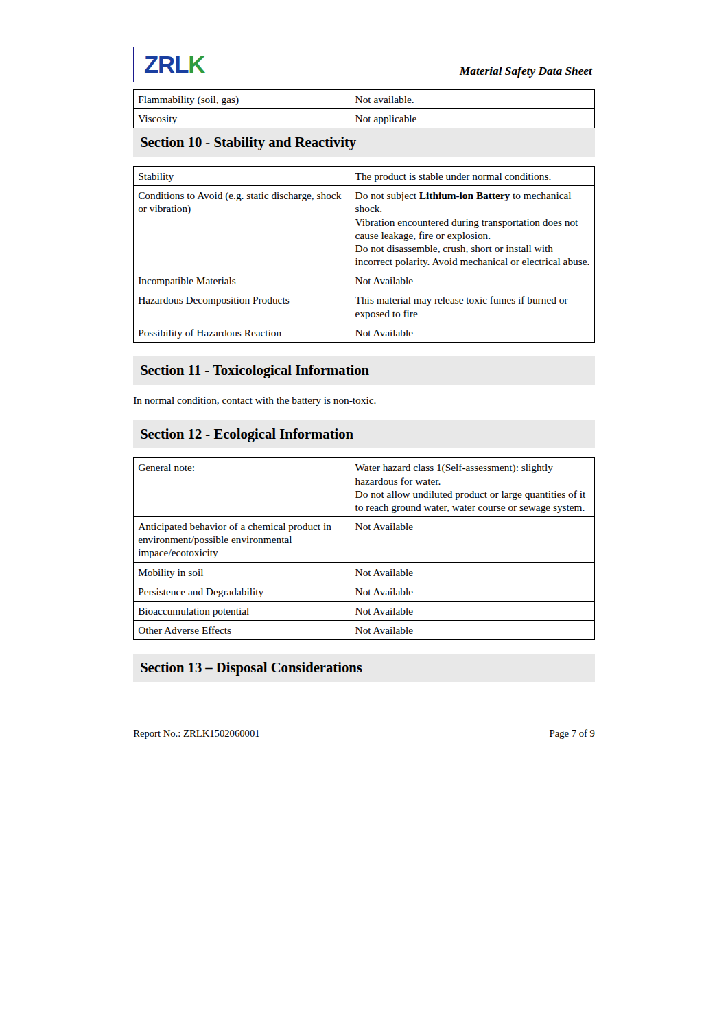ZRLK
Material Safety Data Sheet
| Flammability (soil, gas) | Not available. |
| Viscosity | Not applicable |
Section 10 - Stability and Reactivity
| Stability | The product is stable under normal conditions. |
| Conditions to Avoid (e.g. static discharge, shock or vibration) | Do not subject Lithium-ion Battery to mechanical shock. Vibration encountered during transportation does not cause leakage, fire or explosion. Do not disassemble, crush, short or install with incorrect polarity. Avoid mechanical or electrical abuse. |
| Incompatible Materials | Not Available |
| Hazardous Decomposition Products | This material may release toxic fumes if burned or exposed to fire |
| Possibility of Hazardous Reaction | Not Available |
Section 11 - Toxicological Information
In normal condition, contact with the battery is non-toxic.
Section 12 - Ecological Information
| General note: | Water hazard class 1(Self-assessment): slightly hazardous for water. Do not allow undiluted product or large quantities of it to reach ground water, water course or sewage system. |
| Anticipated behavior of a chemical product in environment/possible environmental impace/ecotoxicity | Not Available |
| Mobility in soil | Not Available |
| Persistence and Degradability | Not Available |
| Bioaccumulation potential | Not Available |
| Other Adverse Effects | Not Available |
Section 13 – Disposal Considerations
Report No.: ZRLK1502060001
Page 7 of 9